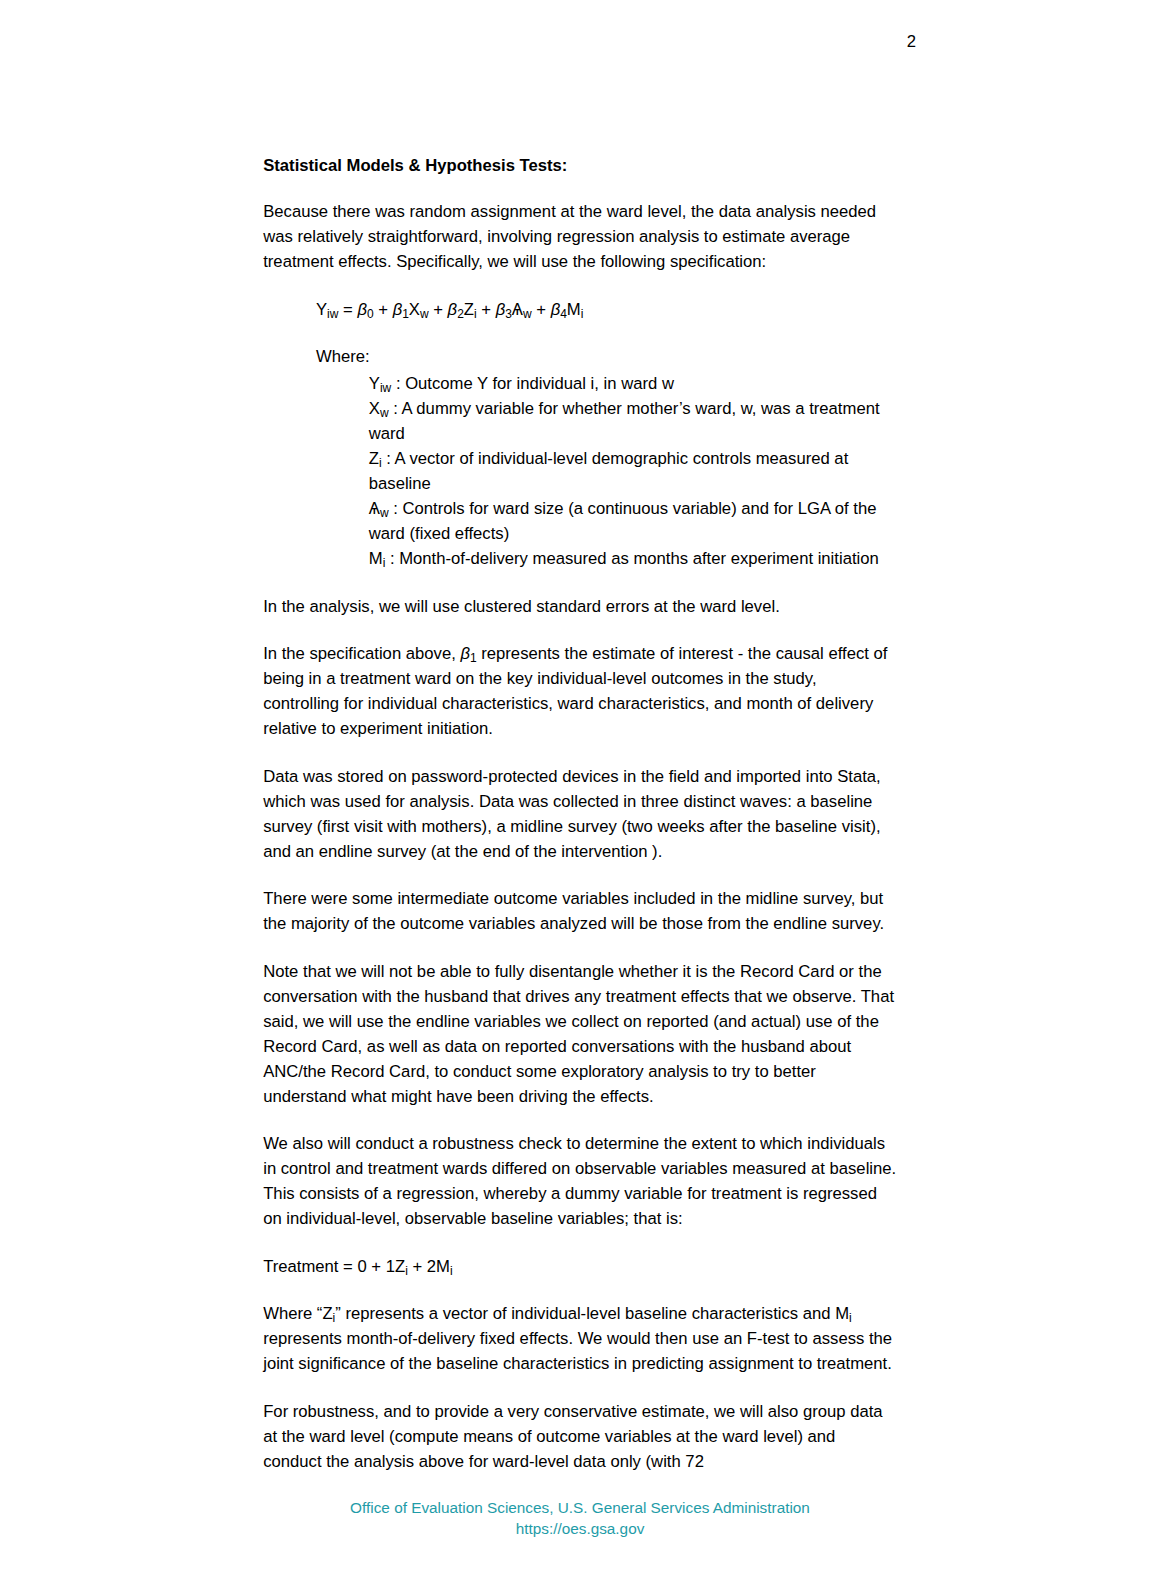2
Statistical Models & Hypothesis Tests:
Because there was random assignment at the ward level, the data analysis needed was relatively straightforward, involving regression analysis to estimate average treatment effects. Specifically, we will use the following specification:
Yiw = β0 + β1Xw + β2Zi + β3Ѧw + β4Mi
Where:
Yiw : Outcome Y for individual i, in ward w
Xw : A dummy variable for whether mother’s ward, w, was a treatment ward
Zi : A vector of individual-level demographic controls measured at baseline
Ѧw : Controls for ward size (a continuous variable) and for LGA of the ward (fixed effects)
Mi : Month-of-delivery measured as months after experiment initiation
In the analysis, we will use clustered standard errors at the ward level.
In the specification above, β1 represents the estimate of interest - the causal effect of being in a treatment ward on the key individual-level outcomes in the study, controlling for individual characteristics, ward characteristics, and month of delivery relative to experiment initiation.
Data was stored on password-protected devices in the field and imported into Stata, which was used for analysis. Data was collected in three distinct waves: a baseline survey (first visit with mothers), a midline survey (two weeks after the baseline visit), and an endline survey (at the end of the intervention ).
There were some intermediate outcome variables included in the midline survey, but the majority of the outcome variables analyzed will be those from the endline survey.
Note that we will not be able to fully disentangle whether it is the Record Card or the conversation with the husband that drives any treatment effects that we observe. That said, we will use the endline variables we collect on reported (and actual) use of the Record Card, as well as data on reported conversations with the husband about ANC/the Record Card, to conduct some exploratory analysis to try to better understand what might have been driving the effects.
We also will conduct a robustness check to determine the extent to which individuals in control and treatment wards differed on observable variables measured at baseline. This consists of a regression, whereby a dummy variable for treatment is regressed on individual-level, observable baseline variables; that is:
Treatment = 0 + 1Zi + 2Mi
Where “Zi” represents a vector of individual-level baseline characteristics and Mi represents month-of-delivery fixed effects. We would then use an F-test to assess the joint significance of the baseline characteristics in predicting assignment to treatment.
For robustness, and to provide a very conservative estimate, we will also group data at the ward level (compute means of outcome variables at the ward level) and conduct the analysis above for ward-level data only (with 72
Office of Evaluation Sciences, U.S. General Services Administration
https://oes.gsa.gov